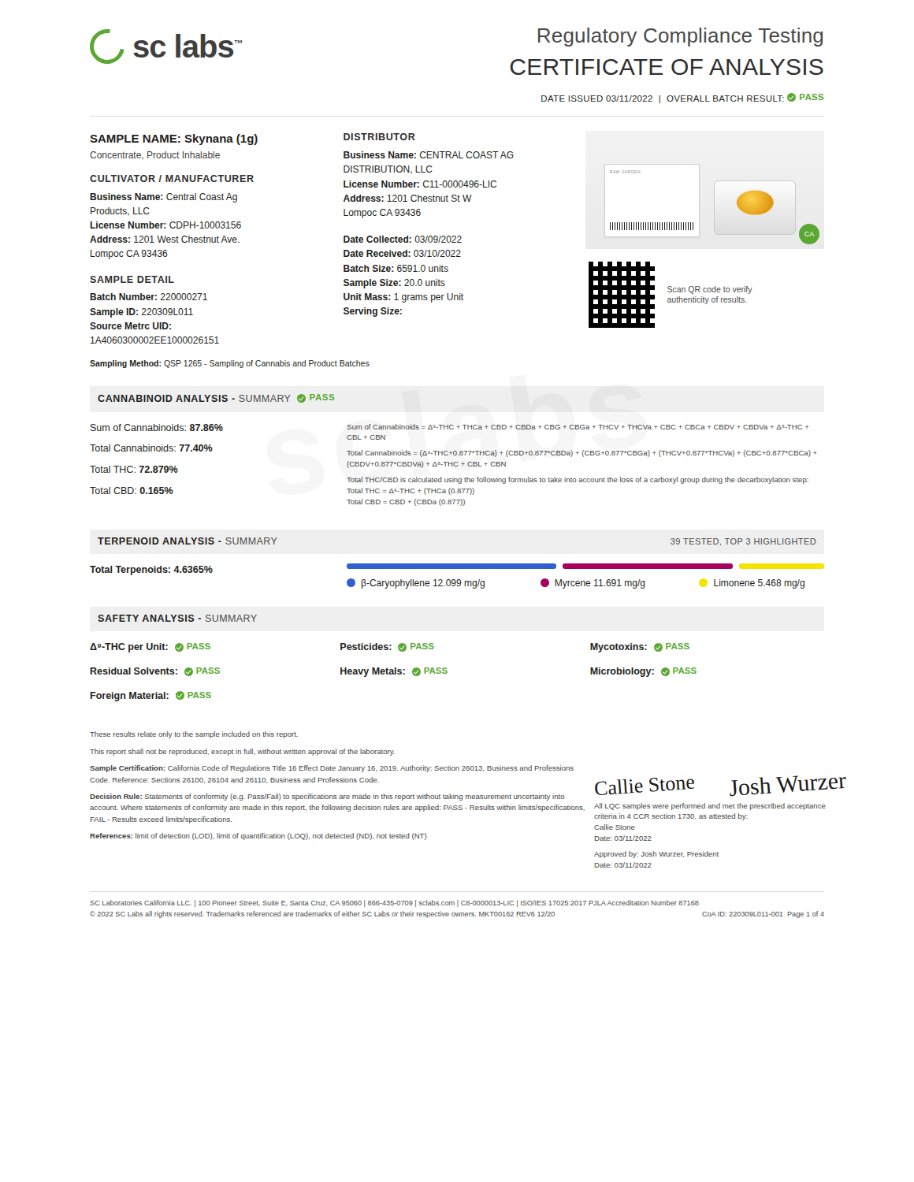sclabs
sc labs™
Regulatory Compliance Testing
CERTIFICATE OF ANALYSIS
DATE ISSUED 03/11/2022 | OVERALL BATCH RESULT: PASS
SAMPLE NAME: Skynana (1g)
Concentrate, Product Inhalable
CULTIVATOR / MANUFACTURER
Business Name: Central Coast Ag
Products, LLC
License Number: CDPH-10003156
Address: 1201 West Chestnut Ave.
Lompoc CA 93436
SAMPLE DETAIL
Batch Number: 220000271
Sample ID: 220309L011
Source Metrc UID:
1A4060300002EE1000026151
DISTRIBUTOR
Business Name: CENTRAL COAST AG
DISTRIBUTION, LLC
License Number: C11-0000496-LIC
Address: 1201 Chestnut St W
Lompoc CA 93436
Date Collected: 03/09/2022
Date Received: 03/10/2022
Batch Size: 6591.0 units
Sample Size: 20.0 units
Unit Mass: 1 grams per Unit
Serving Size:
CA
Scan QR code to verify
authenticity of results.
Sampling Method: QSP 1265 - Sampling of Cannabis and Product Batches
CANNABINOID ANALYSIS - SUMMARY PASS
Sum of Cannabinoids: 87.86%
Total Cannabinoids: 77.40%
Total THC: 72.879%
Total CBD: 0.165%
Sum of Cannabinoids = Δ⁹-THC + THCa + CBD + CBDa + CBG + CBGa + THCV + THCVa + CBC + CBCa + CBDV + CBDVa + Δ⁸-THC + CBL + CBN
Total Cannabinoids = (Δ⁹-THC+0.877*THCa) + (CBD+0.877*CBDa) + (CBG+0.877*CBGa) + (THCV+0.877*THCVa) + (CBC+0.877*CBCa) + (CBDV+0.877*CBDVa) + Δ⁸-THC + CBL + CBN
Total THC/CBD is calculated using the following formulas to take into account the loss of a carboxyl group during the decarboxylation step:
Total THC = Δ⁹-THC + (THCa (0.877))
Total CBD = CBD + (CBDa (0.877))
TERPENOID ANALYSIS - SUMMARY
39 TESTED, TOP 3 HIGHLIGHTED
Total Terpenoids: 4.6365%
β-Caryophyllene 12.099 mg/g
Myrcene 11.691 mg/g
Limonene 5.468 mg/g
SAFETY ANALYSIS - SUMMARY
Δ⁹-THC per Unit: PASS
Pesticides: PASS
Mycotoxins: PASS
Residual Solvents: PASS
Heavy Metals: PASS
Microbiology: PASS
Foreign Material: PASS
These results relate only to the sample included on this report.
This report shall not be reproduced, except in full, without written approval of the laboratory.
Sample Certification: California Code of Regulations Title 16 Effect Date January 16, 2019. Authority: Section 26013, Business and Professions Code. Reference: Sections 26100, 26104 and 26110, Business and Professions Code.
Decision Rule: Statements of conformity (e.g. Pass/Fail) to specifications are made in this report without taking measurement uncertainty into account. Where statements of conformity are made in this report, the following decision rules are applied: PASS - Results within limits/specifications, FAIL - Results exceed limits/specifications.
References: limit of detection (LOD), limit of quantification (LOQ), not detected (ND), not tested (NT)
Callie Stone
Josh Wurzer
All LQC samples were performed and met the prescribed acceptance criteria in 4 CCR section 1730, as attested by:
Callie Stone
Date: 03/11/2022 Approved by: Josh Wurzer, President
Date: 03/11/2022
SC Laboratories California LLC. | 100 Pioneer Street, Suite E, Santa Cruz, CA 95060 | 866-435-0709 | sclabs.com | C8-0000013-LIC | ISO/IES 17025:2017 PJLA Accreditation Number 87168
© 2022 SC Labs all rights reserved. Trademarks referenced are trademarks of either SC Labs or their respective owners. MKT00162 REV6 12/20
CoA ID: 220309L011-001 Page 1 of 4